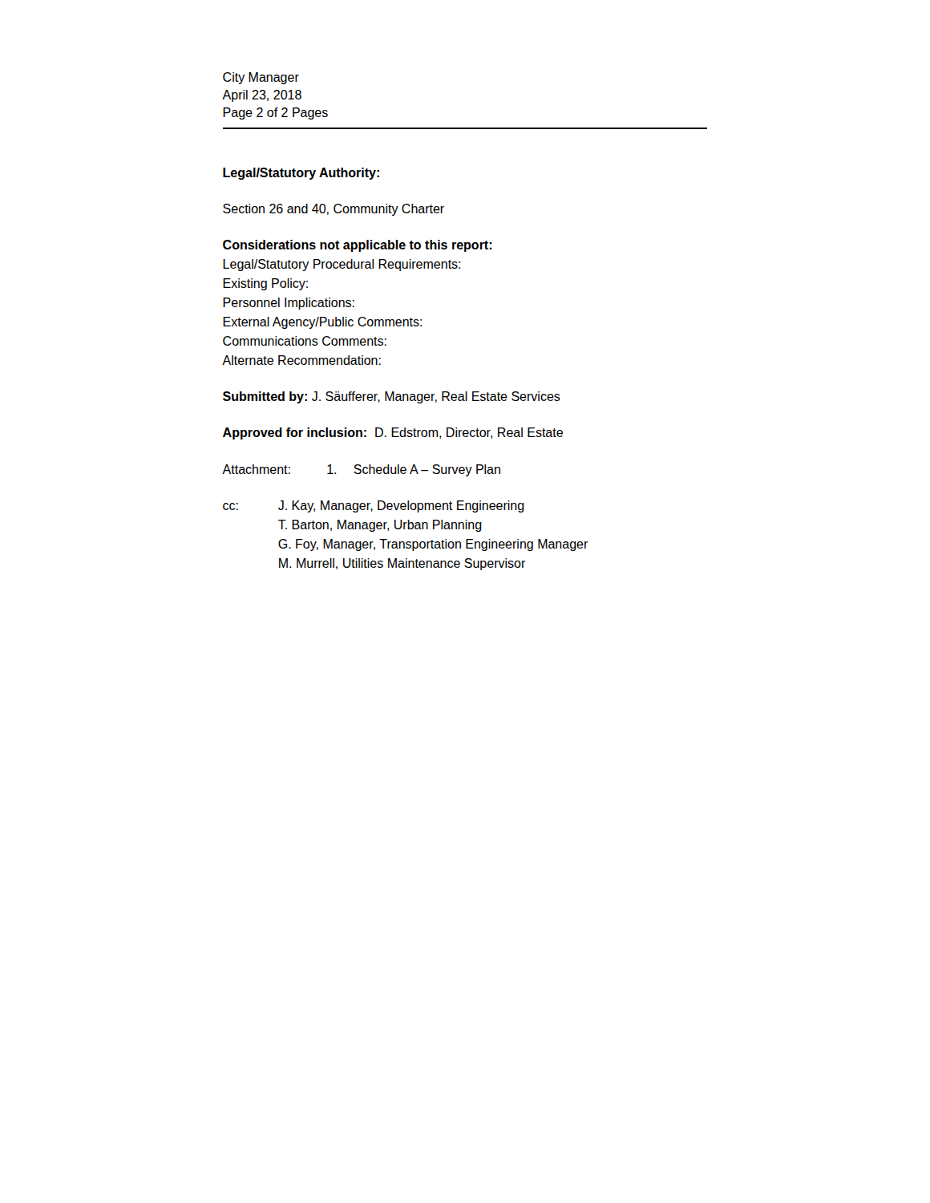City Manager
April 23, 2018
Page 2 of 2 Pages
Legal/Statutory Authority:
Section 26 and 40, Community Charter
Considerations not applicable to this report:
Legal/Statutory Procedural Requirements:
Existing Policy:
Personnel Implications:
External Agency/Public Comments:
Communications Comments:
Alternate Recommendation:
Submitted by: J. Säufferer, Manager, Real Estate Services
Approved for inclusion: D. Edstrom, Director, Real Estate
| Attachment: | 1. | Schedule A – Survey Plan |
| cc: | J. Kay, Manager, Development Engineering |
| | T. Barton, Manager, Urban Planning |
| | G. Foy, Manager, Transportation Engineering Manager |
| | M. Murrell, Utilities Maintenance Supervisor |